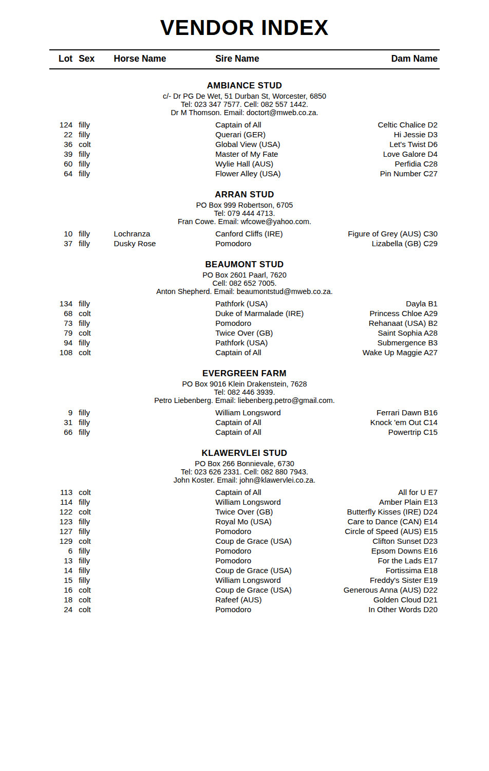VENDOR INDEX
| Lot | Sex | Horse Name | Sire Name | Dam Name |
| --- | --- | --- | --- | --- |
| AMBIANCE STUD |
| c/- Dr PG De Wet, 51 Durban St, Worcester, 6850 |
| Tel: 023 347 7577. Cell: 082 557 1442. |
| Dr M Thomson. Email: doctort@mweb.co.za. |
| 124 | filly | | Captain of All | Celtic Chalice D2 |
| 22 | filly | | Querari (GER) | Hi Jessie D3 |
| 36 | colt | | Global View (USA) | Let's Twist D6 |
| 39 | filly | | Master of My Fate | Love Galore D4 |
| 60 | filly | | Wylie Hall (AUS) | Perfidia C28 |
| 64 | filly | | Flower Alley (USA) | Pin Number C27 |
| ARRAN STUD |
| PO Box 999 Robertson, 6705 |
| Tel: 079 444 4713. |
| Fran Cowe. Email: wfcowe@yahoo.com. |
| 10 | filly | Lochranza | Canford Cliffs (IRE) | Figure of Grey (AUS) C30 |
| 37 | filly | Dusky Rose | Pomodoro | Lizabella (GB) C29 |
| BEAUMONT STUD |
| PO Box 2601 Paarl, 7620 |
| Cell: 082 652 7005. |
| Anton Shepherd. Email: beaumontstud@mweb.co.za. |
| 134 | filly | | Pathfork (USA) | Dayla B1 |
| 68 | colt | | Duke of Marmalade (IRE) | Princess Chloe A29 |
| 73 | filly | | Pomodoro | Rehanaat (USA) B2 |
| 79 | colt | | Twice Over (GB) | Saint Sophia A28 |
| 94 | filly | | Pathfork (USA) | Submergence B3 |
| 108 | colt | | Captain of All | Wake Up Maggie A27 |
| EVERGREEN FARM |
| PO Box 9016 Klein Drakenstein, 7628 |
| Tel: 082 446 3939. |
| Petro Liebenberg. Email: liebenberg.petro@gmail.com. |
| 9 | filly | | William Longsword | Ferrari Dawn B16 |
| 31 | filly | | Captain of All | Knock 'em Out C14 |
| 66 | filly | | Captain of All | Powertrip C15 |
| KLAWERVLEI STUD |
| PO Box 266 Bonnievale, 6730 |
| Tel: 023 626 2331. Cell: 082 880 7943. |
| John Koster. Email: john@klawervlei.co.za. |
| 113 | colt | | Captain of All | All for U E7 |
| 114 | filly | | William Longsword | Amber Plain E13 |
| 122 | colt | | Twice Over (GB) | Butterfly Kisses (IRE) D24 |
| 123 | filly | | Royal Mo (USA) | Care to Dance (CAN) E14 |
| 127 | filly | | Pomodoro | Circle of Speed (AUS) E15 |
| 129 | colt | | Coup de Grace (USA) | Clifton Sunset D23 |
| 6 | filly | | Pomodoro | Epsom Downs E16 |
| 13 | filly | | Pomodoro | For the Lads E17 |
| 14 | filly | | Coup de Grace (USA) | Fortissima E18 |
| 15 | filly | | William Longsword | Freddy's Sister E19 |
| 16 | colt | | Coup de Grace (USA) | Generous Anna (AUS) D22 |
| 18 | colt | | Rafeef (AUS) | Golden Cloud D21 |
| 24 | colt | | Pomodoro | In Other Words D20 |